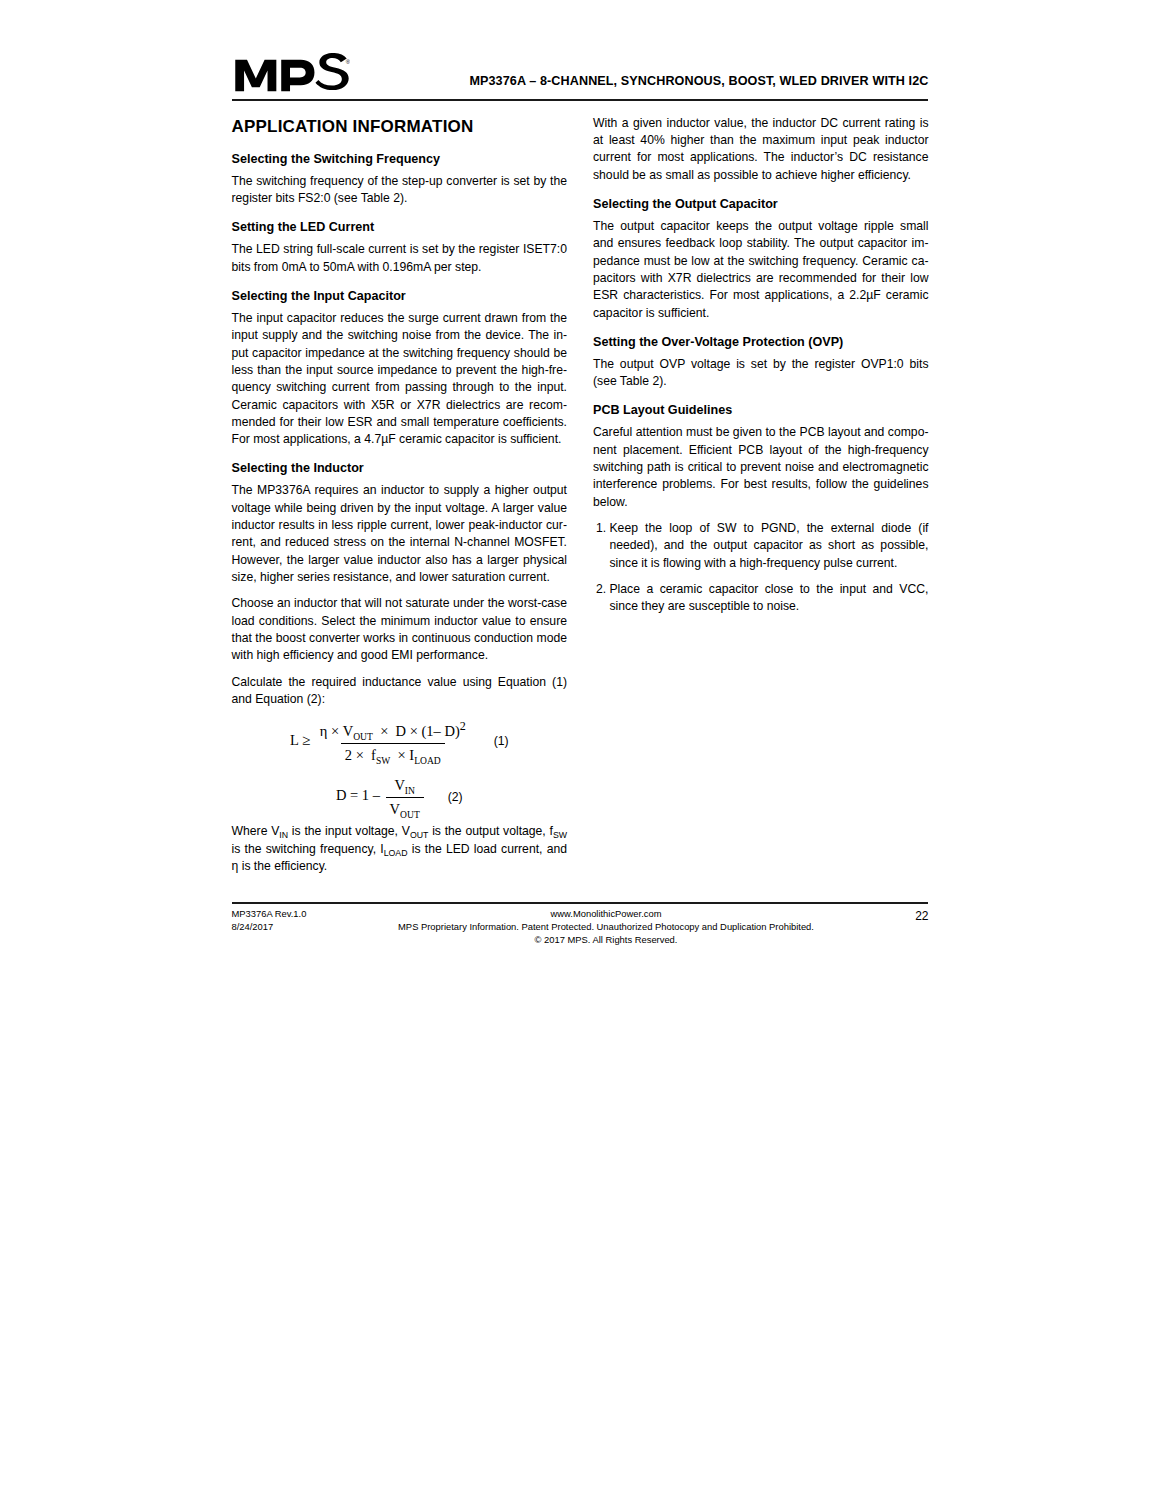®
MP3376A – 8-CHANNEL, SYNCHRONOUS, BOOST, WLED DRIVER WITH I2C
APPLICATION INFORMATION
Selecting the Switching Frequency
The switching frequency of the step-up converter is set by the register bits FS2:0 (see Table 2).
Setting the LED Current
The LED string full-scale current is set by the register ISET7:0 bits from 0mA to 50mA with 0.196mA per step.
Selecting the Input Capacitor
The input capacitor reduces the surge current drawn from the input supply and the switching noise from the device. The input capacitor impedance at the switching frequency should be less than the input source impedance to prevent the high-frequency switching current from passing through to the input. Ceramic capacitors with X5R or X7R dielectrics are recommended for their low ESR and small temperature coefficients. For most applications, a 4.7µF ceramic capacitor is sufficient.
Selecting the Inductor
The MP3376A requires an inductor to supply a higher output voltage while being driven by the input voltage. A larger value inductor results in less ripple current, lower peak-inductor current, and reduced stress on the internal N-channel MOSFET. However, the larger value inductor also has a larger physical size, higher series resistance, and lower saturation current.
Choose an inductor that will not saturate under the worst-case load conditions. Select the minimum inductor value to ensure that the boost converter works in continuous conduction mode with high efficiency and good EMI performance.
Calculate the required inductance value using Equation (1) and Equation (2):
L ≥ η × VOUT × D × (1– D)2 2 × fSW × ILOAD
(1)
D = 1 – VIN VOUT
(2)
Where VIN is the input voltage, VOUT is the output voltage, fSW is the switching frequency, ILOAD is the LED load current, and η is the efficiency.
With a given inductor value, the inductor DC current rating is at least 40% higher than the maximum input peak inductor current for most applications. The inductor’s DC resistance should be as small as possible to achieve higher efficiency.
Selecting the Output Capacitor
The output capacitor keeps the output voltage ripple small and ensures feedback loop stability. The output capacitor impedance must be low at the switching frequency. Ceramic capacitors with X7R dielectrics are recommended for their low ESR characteristics. For most applications, a 2.2µF ceramic capacitor is sufficient.
Setting the Over-Voltage Protection (OVP)
The output OVP voltage is set by the register OVP1:0 bits (see Table 2).
PCB Layout Guidelines
Careful attention must be given to the PCB layout and component placement. Efficient PCB layout of the high-frequency switching path is critical to prevent noise and electromagnetic interference problems. For best results, follow the guidelines below.
Keep the loop of SW to PGND, the external diode (if needed), and the output capacitor as short as possible, since it is flowing with a high-frequency pulse current.
Place a ceramic capacitor close to the input and VCC, since they are susceptible to noise.
MP3376A Rev.1.0
8/24/2017
www.MonolithicPower.com
MPS Proprietary Information. Patent Protected. Unauthorized Photocopy and Duplication Prohibited.
© 2017 MPS. All Rights Reserved.
22